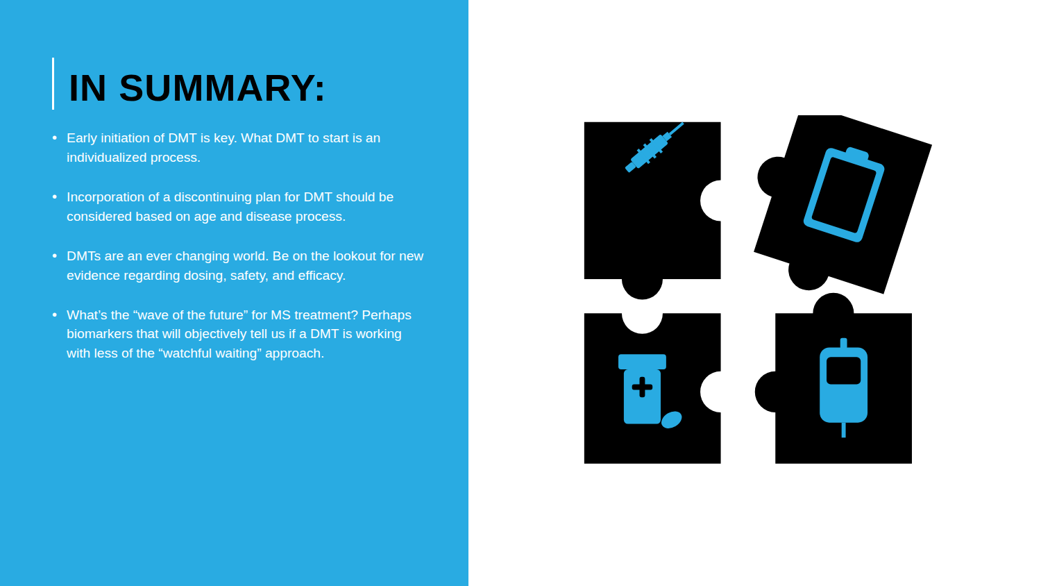IN SUMMARY:
Early initiation of DMT is key. What DMT to start is an individualized process.
Incorporation of a discontinuing plan for DMT should be considered based on age and disease process.
DMTs are an ever changing world. Be on the lookout for new evidence regarding dosing, safety, and efficacy.
What’s the “wave of the future” for MS treatment? Perhaps biomarkers that will objectively tell us if a DMT is working with less of the “watchful waiting” approach.